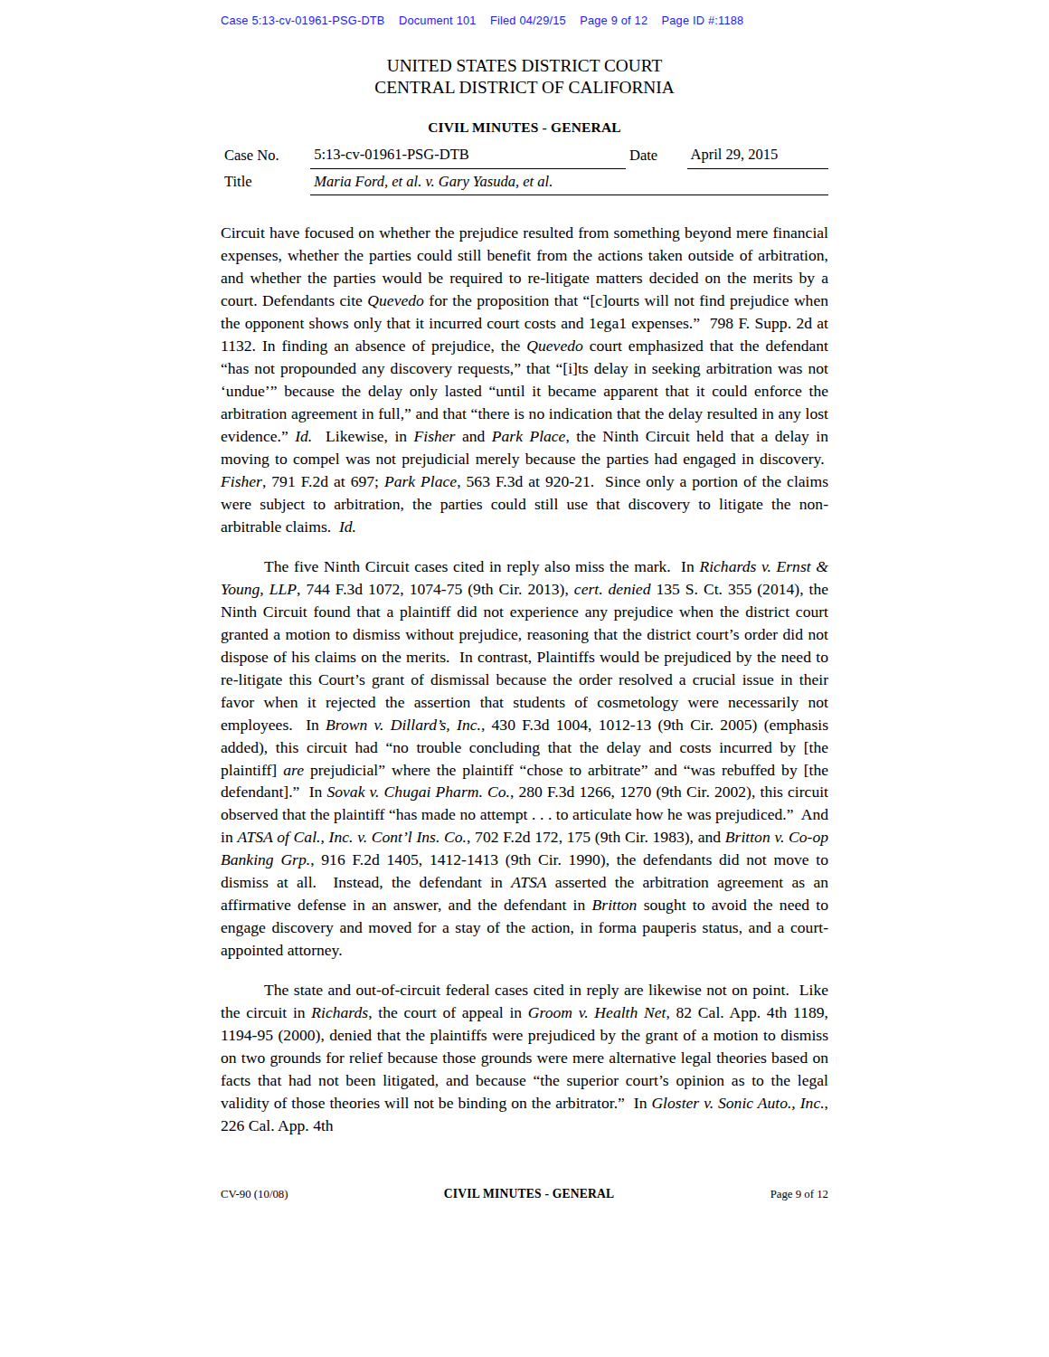Case 5:13-cv-01961-PSG-DTB Document 101 Filed 04/29/15 Page 9 of 12 Page ID #:1188
UNITED STATES DISTRICT COURT
CENTRAL DISTRICT OF CALIFORNIA
CIVIL MINUTES - GENERAL
| Case No. | 5:13-cv-01961-PSG-DTB | Date | April 29, 2015 |
| Title | Maria Ford, et al. v. Gary Yasuda, et al. |
Circuit have focused on whether the prejudice resulted from something beyond mere financial expenses, whether the parties could still benefit from the actions taken outside of arbitration, and whether the parties would be required to re-litigate matters decided on the merits by a court. Defendants cite Quevedo for the proposition that “[c]ourts will not find prejudice when the opponent shows only that it incurred court costs and 1ega1 expenses.” 798 F. Supp. 2d at 1132. In finding an absence of prejudice, the Quevedo court emphasized that the defendant “has not propounded any discovery requests,” that “[i]ts delay in seeking arbitration was not ‘undue’” because the delay only lasted “until it became apparent that it could enforce the arbitration agreement in full,” and that “there is no indication that the delay resulted in any lost evidence.” Id. Likewise, in Fisher and Park Place, the Ninth Circuit held that a delay in moving to compel was not prejudicial merely because the parties had engaged in discovery. Fisher, 791 F.2d at 697; Park Place, 563 F.3d at 920-21. Since only a portion of the claims were subject to arbitration, the parties could still use that discovery to litigate the non-arbitrable claims. Id.
The five Ninth Circuit cases cited in reply also miss the mark. In Richards v. Ernst & Young, LLP, 744 F.3d 1072, 1074-75 (9th Cir. 2013), cert. denied 135 S. Ct. 355 (2014), the Ninth Circuit found that a plaintiff did not experience any prejudice when the district court granted a motion to dismiss without prejudice, reasoning that the district court’s order did not dispose of his claims on the merits. In contrast, Plaintiffs would be prejudiced by the need to re-litigate this Court’s grant of dismissal because the order resolved a crucial issue in their favor when it rejected the assertion that students of cosmetology were necessarily not employees. In Brown v. Dillard’s, Inc., 430 F.3d 1004, 1012-13 (9th Cir. 2005) (emphasis added), this circuit had “no trouble concluding that the delay and costs incurred by [the plaintiff] are prejudicial” where the plaintiff “chose to arbitrate” and “was rebuffed by [the defendant].” In Sovak v. Chugai Pharm. Co., 280 F.3d 1266, 1270 (9th Cir. 2002), this circuit observed that the plaintiff “has made no attempt . . . to articulate how he was prejudiced.” And in ATSA of Cal., Inc. v. Cont’l Ins. Co., 702 F.2d 172, 175 (9th Cir. 1983), and Britton v. Co-op Banking Grp., 916 F.2d 1405, 1412-1413 (9th Cir. 1990), the defendants did not move to dismiss at all. Instead, the defendant in ATSA asserted the arbitration agreement as an affirmative defense in an answer, and the defendant in Britton sought to avoid the need to engage discovery and moved for a stay of the action, in forma pauperis status, and a court-appointed attorney.
The state and out-of-circuit federal cases cited in reply are likewise not on point. Like the circuit in Richards, the court of appeal in Groom v. Health Net, 82 Cal. App. 4th 1189, 1194-95 (2000), denied that the plaintiffs were prejudiced by the grant of a motion to dismiss on two grounds for relief because those grounds were mere alternative legal theories based on facts that had not been litigated, and because “the superior court’s opinion as to the legal validity of those theories will not be binding on the arbitrator.” In Gloster v. Sonic Auto., Inc., 226 Cal. App. 4th
CV-90 (10/08)
CIVIL MINUTES - GENERAL
Page 9 of 12